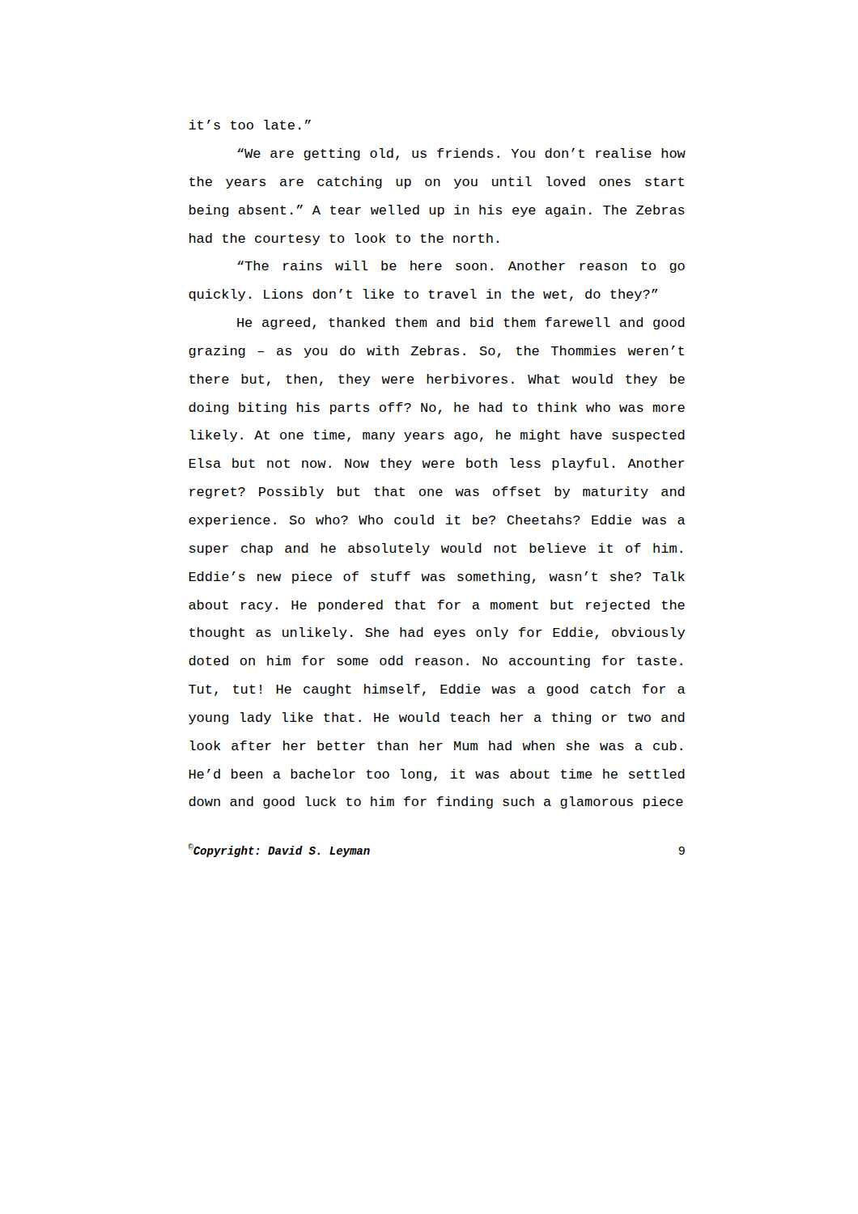it’s too late.”
“We are getting old, us friends. You don’t realise how the years are catching up on you until loved ones start being absent.” A tear welled up in his eye again. The Zebras had the courtesy to look to the north.
“The rains will be here soon. Another reason to go quickly. Lions don’t like to travel in the wet, do they?”
He agreed, thanked them and bid them farewell and good grazing – as you do with Zebras. So, the Thommies weren’t there but, then, they were herbivores. What would they be doing biting his parts off? No, he had to think who was more likely. At one time, many years ago, he might have suspected Elsa but not now. Now they were both less playful. Another regret? Possibly but that one was offset by maturity and experience. So who? Who could it be? Cheetahs? Eddie was a super chap and he absolutely would not believe it of him. Eddie’s new piece of stuff was something, wasn’t she? Talk about racy. He pondered that for a moment but rejected the thought as unlikely. She had eyes only for Eddie, obviously doted on him for some odd reason. No accounting for taste. Tut, tut! He caught himself, Eddie was a good catch for a young lady like that. He would teach her a thing or two and look after her better than her Mum had when she was a cub. He’d been a bachelor too long, it was about time he settled down and good luck to him for finding such a glamorous piece
©Copyright: David S. Leyman 9